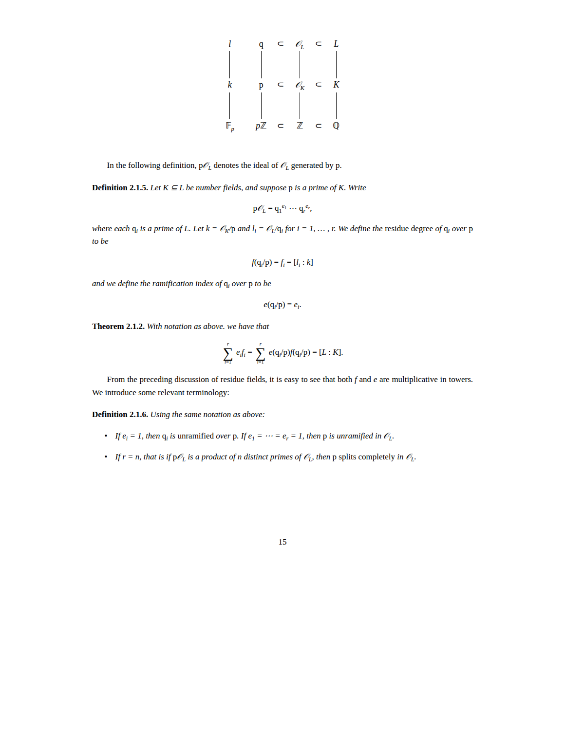| l | | q | ⊂ | 𝒪 L | ⊂ | L |
| k | | p | ⊂ | 𝒪 K | ⊂ | K |
| 𝔽 p | | p ℤ | ⊂ | ℤ | ⊂ | ℚ |
In the following definition, p𝒪L denotes the ideal of 𝒪L generated by p.
Definition 2.1.5. Let K ⊆ L be number fields, and suppose p is a prime of K. Write
p𝒪L = q1e1 ⋯ qrer,
where each qi is a prime of L. Let k = 𝒪K/p and li = 𝒪L/qi for i = 1, … , r. We define the residue degree of qi over p to be
f(qi/p) = fi = [li : k]
and we define the ramification index of qi over p to be
e(qi/p) = ei.
Theorem 2.1.2. With notation as above. we have that
r∑i=1 eifi = r∑i=1 e(qi/p)f(qi/p) = [L : K].
From the preceding discussion of residue fields, it is easy to see that both f and e are multiplicative in towers. We introduce some relevant terminology:
Definition 2.1.6. Using the same notation as above:
If ei = 1, then qi is unramified over p. If e1 = ⋯ = er = 1, then p is unramified in 𝒪L.
If r = n, that is if p𝒪L is a product of n distinct primes of 𝒪L, then p splits completely in 𝒪L.
15